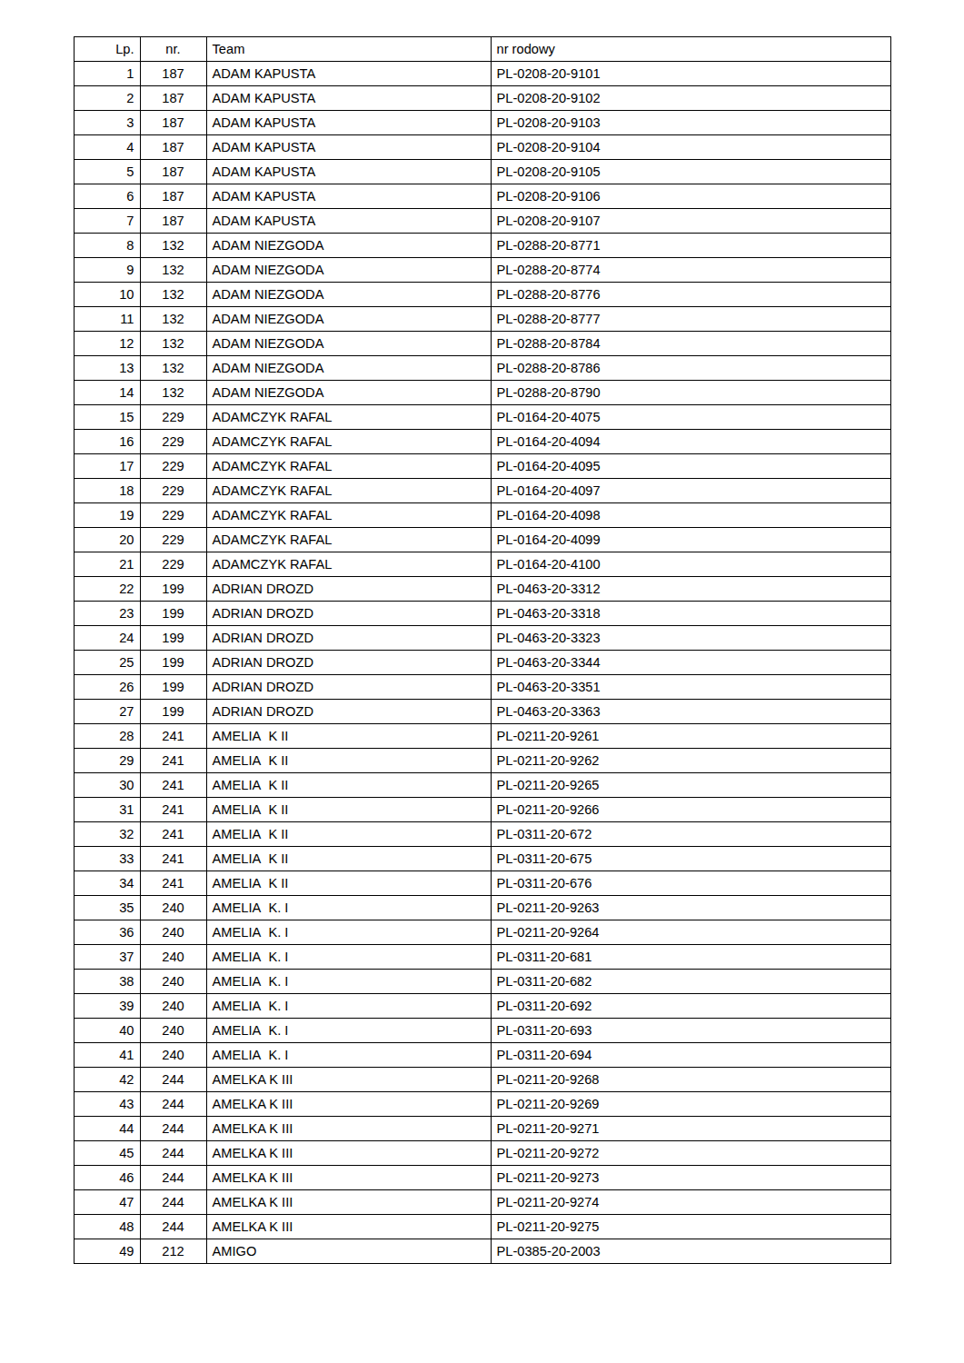| Lp. | nr. | Team | nr rodowy |
| --- | --- | --- | --- |
| 1 | 187 | ADAM KAPUSTA | PL-0208-20-9101 |
| 2 | 187 | ADAM KAPUSTA | PL-0208-20-9102 |
| 3 | 187 | ADAM KAPUSTA | PL-0208-20-9103 |
| 4 | 187 | ADAM KAPUSTA | PL-0208-20-9104 |
| 5 | 187 | ADAM KAPUSTA | PL-0208-20-9105 |
| 6 | 187 | ADAM KAPUSTA | PL-0208-20-9106 |
| 7 | 187 | ADAM KAPUSTA | PL-0208-20-9107 |
| 8 | 132 | ADAM NIEZGODA | PL-0288-20-8771 |
| 9 | 132 | ADAM NIEZGODA | PL-0288-20-8774 |
| 10 | 132 | ADAM NIEZGODA | PL-0288-20-8776 |
| 11 | 132 | ADAM NIEZGODA | PL-0288-20-8777 |
| 12 | 132 | ADAM NIEZGODA | PL-0288-20-8784 |
| 13 | 132 | ADAM NIEZGODA | PL-0288-20-8786 |
| 14 | 132 | ADAM NIEZGODA | PL-0288-20-8790 |
| 15 | 229 | ADAMCZYK RAFAL | PL-0164-20-4075 |
| 16 | 229 | ADAMCZYK RAFAL | PL-0164-20-4094 |
| 17 | 229 | ADAMCZYK RAFAL | PL-0164-20-4095 |
| 18 | 229 | ADAMCZYK RAFAL | PL-0164-20-4097 |
| 19 | 229 | ADAMCZYK RAFAL | PL-0164-20-4098 |
| 20 | 229 | ADAMCZYK RAFAL | PL-0164-20-4099 |
| 21 | 229 | ADAMCZYK RAFAL | PL-0164-20-4100 |
| 22 | 199 | ADRIAN DROZD | PL-0463-20-3312 |
| 23 | 199 | ADRIAN DROZD | PL-0463-20-3318 |
| 24 | 199 | ADRIAN DROZD | PL-0463-20-3323 |
| 25 | 199 | ADRIAN DROZD | PL-0463-20-3344 |
| 26 | 199 | ADRIAN DROZD | PL-0463-20-3351 |
| 27 | 199 | ADRIAN DROZD | PL-0463-20-3363 |
| 28 | 241 | AMELIA K II | PL-0211-20-9261 |
| 29 | 241 | AMELIA K II | PL-0211-20-9262 |
| 30 | 241 | AMELIA K II | PL-0211-20-9265 |
| 31 | 241 | AMELIA K II | PL-0211-20-9266 |
| 32 | 241 | AMELIA K II | PL-0311-20-672 |
| 33 | 241 | AMELIA K II | PL-0311-20-675 |
| 34 | 241 | AMELIA K II | PL-0311-20-676 |
| 35 | 240 | AMELIA K. I | PL-0211-20-9263 |
| 36 | 240 | AMELIA K. I | PL-0211-20-9264 |
| 37 | 240 | AMELIA K. I | PL-0311-20-681 |
| 38 | 240 | AMELIA K. I | PL-0311-20-682 |
| 39 | 240 | AMELIA K. I | PL-0311-20-692 |
| 40 | 240 | AMELIA K. I | PL-0311-20-693 |
| 41 | 240 | AMELIA K. I | PL-0311-20-694 |
| 42 | 244 | AMELKA K III | PL-0211-20-9268 |
| 43 | 244 | AMELKA K III | PL-0211-20-9269 |
| 44 | 244 | AMELKA K III | PL-0211-20-9271 |
| 45 | 244 | AMELKA K III | PL-0211-20-9272 |
| 46 | 244 | AMELKA K III | PL-0211-20-9273 |
| 47 | 244 | AMELKA K III | PL-0211-20-9274 |
| 48 | 244 | AMELKA K III | PL-0211-20-9275 |
| 49 | 212 | AMIGO | PL-0385-20-2003 |